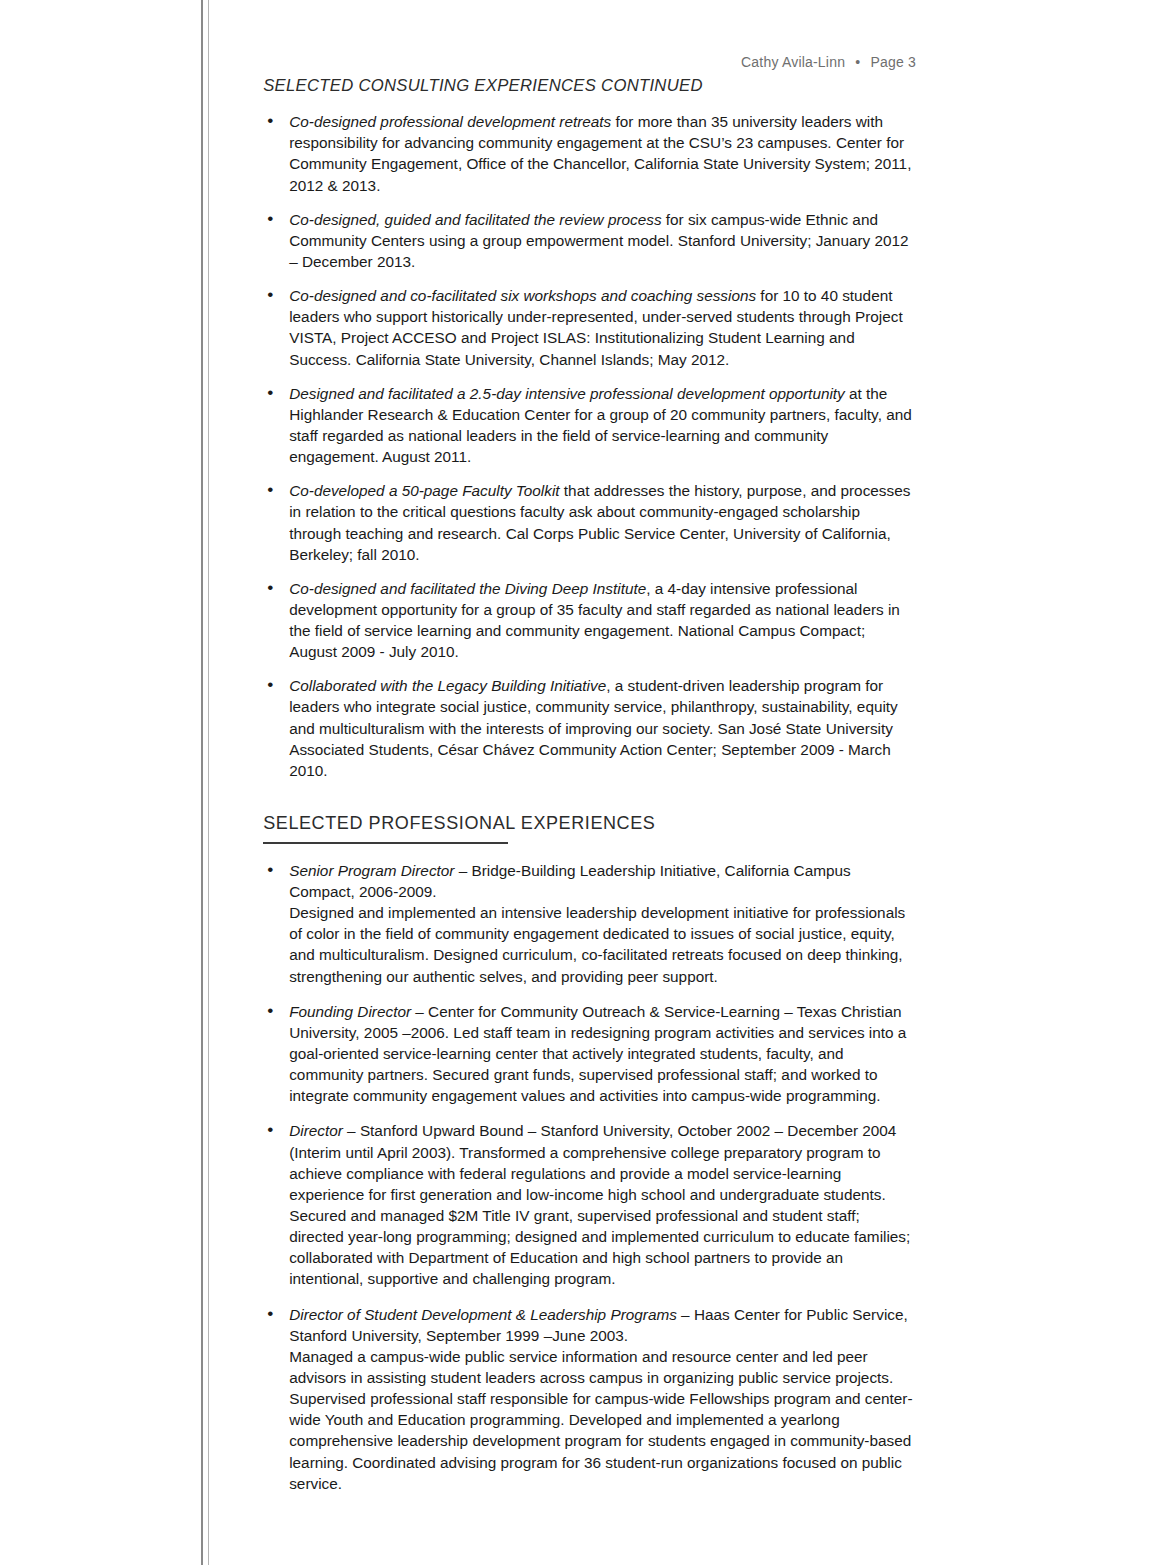Cathy Avila-Linn • Page 3
SELECTED CONSULTING EXPERIENCES CONTINUED
Co-designed professional development retreats for more than 35 university leaders with responsibility for advancing community engagement at the CSU’s 23 campuses. Center for Community Engagement, Office of the Chancellor, California State University System; 2011, 2012 & 2013.
Co-designed, guided and facilitated the review process for six campus-wide Ethnic and Community Centers using a group empowerment model. Stanford University; January 2012 – December 2013.
Co-designed and co-facilitated six workshops and coaching sessions for 10 to 40 student leaders who support historically under-represented, under-served students through Project VISTA, Project ACCESO and Project ISLAS: Institutionalizing Student Learning and Success. California State University, Channel Islands; May 2012.
Designed and facilitated a 2.5-day intensive professional development opportunity at the Highlander Research & Education Center for a group of 20 community partners, faculty, and staff regarded as national leaders in the field of service-learning and community engagement. August 2011.
Co-developed a 50-page Faculty Toolkit that addresses the history, purpose, and processes in relation to the critical questions faculty ask about community-engaged scholarship through teaching and research. Cal Corps Public Service Center, University of California, Berkeley; fall 2010.
Co-designed and facilitated the Diving Deep Institute, a 4-day intensive professional development opportunity for a group of 35 faculty and staff regarded as national leaders in the field of service learning and community engagement. National Campus Compact; August 2009 - July 2010.
Collaborated with the Legacy Building Initiative, a student-driven leadership program for leaders who integrate social justice, community service, philanthropy, sustainability, equity and multiculturalism with the interests of improving our society. San José State University Associated Students, César Chávez Community Action Center; September 2009 - March 2010.
SELECTED PROFESSIONAL EXPERIENCES
Senior Program Director – Bridge-Building Leadership Initiative, California Campus Compact, 2006-2009.
Designed and implemented an intensive leadership development initiative for professionals of color in the field of community engagement dedicated to issues of social justice, equity, and multiculturalism. Designed curriculum, co-facilitated retreats focused on deep thinking, strengthening our authentic selves, and providing peer support.
Founding Director – Center for Community Outreach & Service-Learning – Texas Christian University, 2005 –2006. Led staff team in redesigning program activities and services into a goal-oriented service-learning center that actively integrated students, faculty, and community partners. Secured grant funds, supervised professional staff; and worked to integrate community engagement values and activities into campus-wide programming.
Director – Stanford Upward Bound – Stanford University, October 2002 – December 2004 (Interim until April 2003). Transformed a comprehensive college preparatory program to achieve compliance with federal regulations and provide a model service-learning experience for first generation and low-income high school and undergraduate students. Secured and managed $2M Title IV grant, supervised professional and student staff; directed year-long programming; designed and implemented curriculum to educate families; collaborated with Department of Education and high school partners to provide an intentional, supportive and challenging program.
Director of Student Development & Leadership Programs – Haas Center for Public Service, Stanford University, September 1999 –June 2003.
Managed a campus-wide public service information and resource center and led peer advisors in assisting student leaders across campus in organizing public service projects. Supervised professional staff responsible for campus-wide Fellowships program and center-wide Youth and Education programming. Developed and implemented a yearlong comprehensive leadership development program for students engaged in community-based learning. Coordinated advising program for 36 student-run organizations focused on public service.